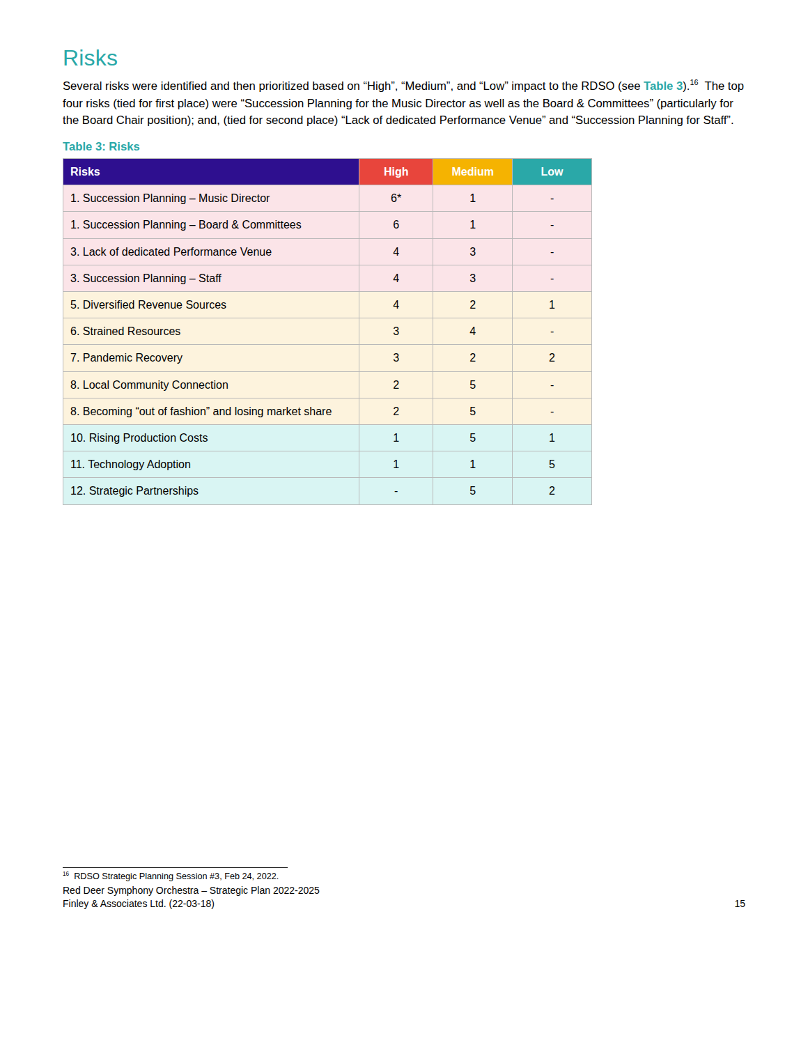Risks
Several risks were identified and then prioritized based on “High”, “Medium”, and “Low” impact to the RDSO (see Table 3).16 The top four risks (tied for first place) were “Succession Planning for the Music Director as well as the Board & Committees” (particularly for the Board Chair position); and, (tied for second place) “Lack of dedicated Performance Venue” and “Succession Planning for Staff”.
Table 3: Risks
| Risks | High | Medium | Low |
| --- | --- | --- | --- |
| 1. Succession Planning – Music Director | 6* | 1 | - |
| 1. Succession Planning – Board & Committees | 6 | 1 | - |
| 3. Lack of dedicated Performance Venue | 4 | 3 | - |
| 3. Succession Planning – Staff | 4 | 3 | - |
| 5. Diversified Revenue Sources | 4 | 2 | 1 |
| 6. Strained Resources | 3 | 4 | - |
| 7. Pandemic Recovery | 3 | 2 | 2 |
| 8. Local Community Connection | 2 | 5 | - |
| 8. Becoming “out of fashion” and losing market share | 2 | 5 | - |
| 10. Rising Production Costs | 1 | 5 | 1 |
| 11. Technology Adoption | 1 | 1 | 5 |
| 12. Strategic Partnerships | - | 5 | 2 |
16 RDSO Strategic Planning Session #3, Feb 24, 2022.
Red Deer Symphony Orchestra – Strategic Plan 2022-2025
Finley & Associates Ltd. (22-03-18) 15